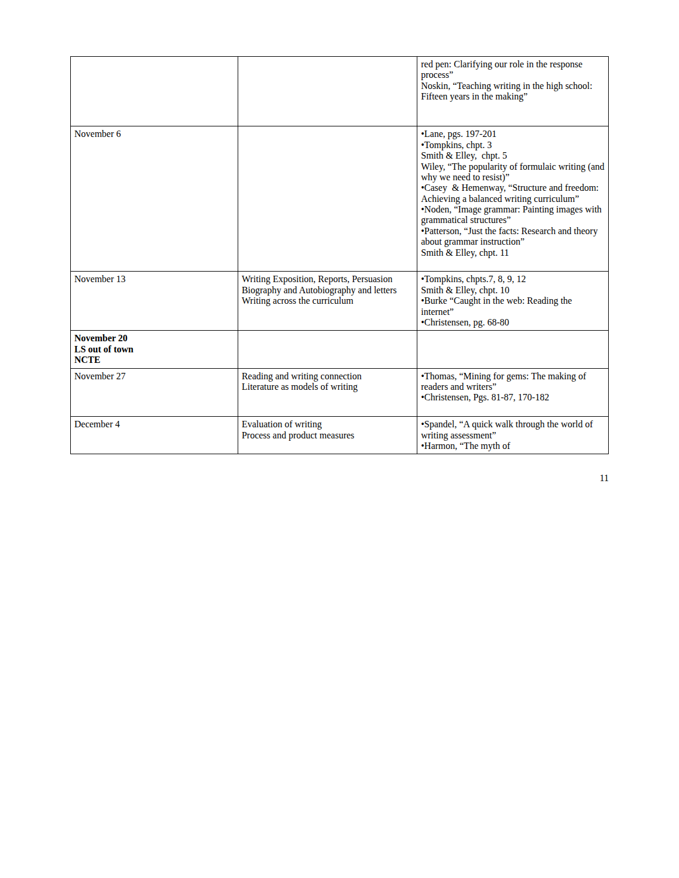| | | red pen: Clarifying our role in the response process” Noskin, “Teaching writing in the high school: Fifteen years in the making” |
| November 6 | | •Lane, pgs. 197-201 •Tompkins, chpt. 3 Smith & Elley, chpt. 5 Wiley, “The popularity of formulaic writing (and why we need to resist)” •Casey & Hemenway, “Structure and freedom: Achieving a balanced writing curriculum” •Noden, “Image grammar: Painting images with grammatical structures” •Patterson, “Just the facts: Research and theory about grammar instruction” Smith & Elley, chpt. 11 |
| November 13 | Writing Exposition, Reports, Persuasion Biography and Autobiography and letters Writing across the curriculum | •Tompkins, chpts.7, 8, 9, 12 Smith & Elley, chpt. 10 •Burke “Caught in the web: Reading the internet” •Christensen, pg. 68-80 |
| November 20 LS out of town NCTE | | |
| November 27 | Reading and writing connection Literature as models of writing | •Thomas, “Mining for gems: The making of readers and writers” •Christensen, Pgs. 81-87, 170-182 |
| December 4 | Evaluation of writing Process and product measures | •Spandel, “A quick walk through the world of writing assessment” •Harmon, “The myth of |
11